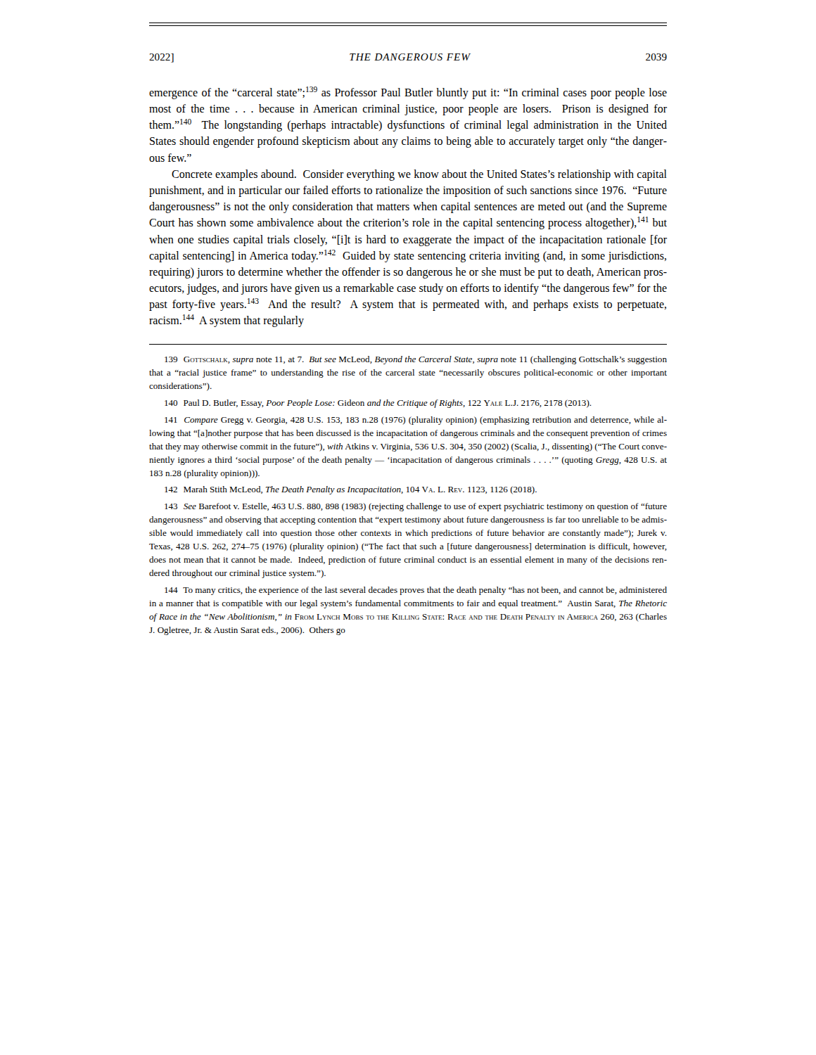2022] The Dangerous Few 2039
emergence of the “carceral state”;139 as Professor Paul Butler bluntly put it: “In criminal cases poor people lose most of the time . . . because in American criminal justice, poor people are losers. Prison is designed for them.”140 The longstanding (perhaps intractable) dysfunctions of criminal legal administration in the United States should engender profound skepticism about any claims to being able to accurately target only “the dangerous few.”
Concrete examples abound. Consider everything we know about the United States’s relationship with capital punishment, and in particular our failed efforts to rationalize the imposition of such sanctions since 1976. “Future dangerousness” is not the only consideration that matters when capital sentences are meted out (and the Supreme Court has shown some ambivalence about the criterion’s role in the capital sentencing process altogether),141 but when one studies capital trials closely, “[i]t is hard to exaggerate the impact of the incapacitation rationale [for capital sentencing] in America today.”142 Guided by state sentencing criteria inviting (and, in some jurisdictions, requiring) jurors to determine whether the offender is so dangerous he or she must be put to death, American prosecutors, judges, and jurors have given us a remarkable case study on efforts to identify “the dangerous few” for the past forty-five years.143 And the result? A system that is permeated with, and perhaps exists to perpetuate, racism.144 A system that regularly
139 Gottschalk, supra note 11, at 7. But see McLeod, Beyond the Carceral State, supra note 11 (challenging Gottschalk’s suggestion that a “racial justice frame” to understanding the rise of the carceral state “necessarily obscures political-economic or other important considerations”).
140 Paul D. Butler, Essay, Poor People Lose: Gideon and the Critique of Rights, 122 Yale L.J. 2176, 2178 (2013).
141 Compare Gregg v. Georgia, 428 U.S. 153, 183 n.28 (1976) (plurality opinion) (emphasizing retribution and deterrence, while allowing that “[a]nother purpose that has been discussed is the incapacitation of dangerous criminals and the consequent prevention of crimes that they may otherwise commit in the future”), with Atkins v. Virginia, 536 U.S. 304, 350 (2002) (Scalia, J., dissenting) (“The Court conveniently ignores a third ‘social purpose’ of the death penalty — ‘incapacitation of dangerous criminals . . . .’” (quoting Gregg, 428 U.S. at 183 n.28 (plurality opinion))).
142 Marah Stith McLeod, The Death Penalty as Incapacitation, 104 Va. L. Rev. 1123, 1126 (2018).
143 See Barefoot v. Estelle, 463 U.S. 880, 898 (1983) (rejecting challenge to use of expert psychiatric testimony on question of “future dangerousness” and observing that accepting contention that “expert testimony about future dangerousness is far too unreliable to be admissible would immediately call into question those other contexts in which predictions of future behavior are constantly made”); Jurek v. Texas, 428 U.S. 262, 274–75 (1976) (plurality opinion) (“The fact that such a [future dangerousness] determination is difficult, however, does not mean that it cannot be made. Indeed, prediction of future criminal conduct is an essential element in many of the decisions rendered throughout our criminal justice system.”).
144 To many critics, the experience of the last several decades proves that the death penalty “has not been, and cannot be, administered in a manner that is compatible with our legal system’s fundamental commitments to fair and equal treatment.” Austin Sarat, The Rhetoric of Race in the “New Abolitionism,” in From Lynch Mobs to the Killing State: Race and the Death Penalty in America 260, 263 (Charles J. Ogletree, Jr. & Austin Sarat eds., 2006). Others go